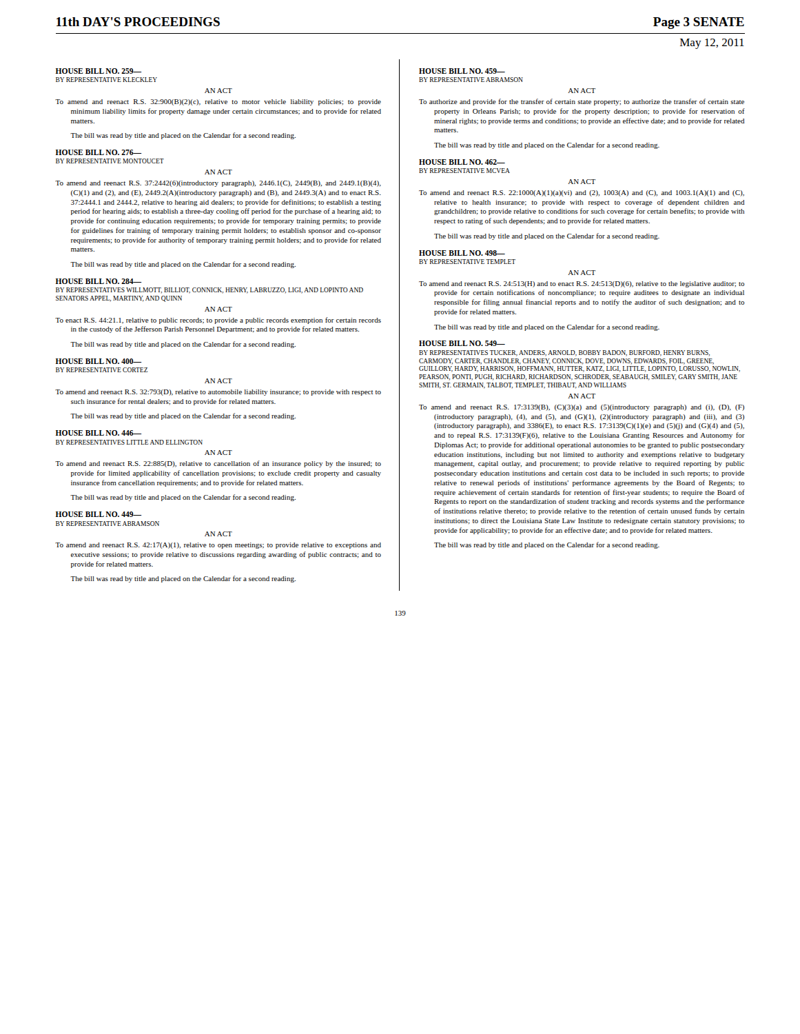11th DAY'S PROCEEDINGS
Page 3 SENATE
May 12, 2011
HOUSE BILL NO. 259—
BY REPRESENTATIVE KLECKLEY
AN ACT
To amend and reenact R.S. 32:900(B)(2)(c), relative to motor vehicle liability policies; to provide minimum liability limits for property damage under certain circumstances; and to provide for related matters.
The bill was read by title and placed on the Calendar for a second reading.
HOUSE BILL NO. 276—
BY REPRESENTATIVE MONTOUCET
AN ACT
To amend and reenact R.S. 37:2442(6)(introductory paragraph), 2446.1(C), 2449(B), and 2449.1(B)(4), (C)(1) and (2), and (E), 2449.2(A)(introductory paragraph) and (B), and 2449.3(A) and to enact R.S. 37:2444.1 and 2444.2, relative to hearing aid dealers; to provide for definitions; to establish a testing period for hearing aids; to establish a three-day cooling off period for the purchase of a hearing aid; to provide for continuing education requirements; to provide for temporary training permits; to provide for guidelines for training of temporary training permit holders; to establish sponsor and co-sponsor requirements; to provide for authority of temporary training permit holders; and to provide for related matters.
The bill was read by title and placed on the Calendar for a second reading.
HOUSE BILL NO. 284—
BY REPRESENTATIVES WILLMOTT, BILLIOT, CONNICK, HENRY, LABRUZZO, LIGI, AND LOPINTO AND SENATORS APPEL, MARTINY, AND QUINN
AN ACT
To enact R.S. 44:21.1, relative to public records; to provide a public records exemption for certain records in the custody of the Jefferson Parish Personnel Department; and to provide for related matters.
The bill was read by title and placed on the Calendar for a second reading.
HOUSE BILL NO. 400—
BY REPRESENTATIVE CORTEZ
AN ACT
To amend and reenact R.S. 32:793(D), relative to automobile liability insurance; to provide with respect to such insurance for rental dealers; and to provide for related matters.
The bill was read by title and placed on the Calendar for a second reading.
HOUSE BILL NO. 446—
BY REPRESENTATIVES LITTLE AND ELLINGTON
AN ACT
To amend and reenact R.S. 22:885(D), relative to cancellation of an insurance policy by the insured; to provide for limited applicability of cancellation provisions; to exclude credit property and casualty insurance from cancellation requirements; and to provide for related matters.
The bill was read by title and placed on the Calendar for a second reading.
HOUSE BILL NO. 449—
BY REPRESENTATIVE ABRAMSON
AN ACT
To amend and reenact R.S. 42:17(A)(1), relative to open meetings; to provide relative to exceptions and executive sessions; to provide relative to discussions regarding awarding of public contracts; and to provide for related matters.
The bill was read by title and placed on the Calendar for a second reading.
HOUSE BILL NO. 459—
BY REPRESENTATIVE ABRAMSON
AN ACT
To authorize and provide for the transfer of certain state property; to authorize the transfer of certain state property in Orleans Parish; to provide for the property description; to provide for reservation of mineral rights; to provide terms and conditions; to provide an effective date; and to provide for related matters.
The bill was read by title and placed on the Calendar for a second reading.
HOUSE BILL NO. 462—
BY REPRESENTATIVE MCVEA
AN ACT
To amend and reenact R.S. 22:1000(A)(1)(a)(vi) and (2), 1003(A) and (C), and 1003.1(A)(1) and (C), relative to health insurance; to provide with respect to coverage of dependent children and grandchildren; to provide relative to conditions for such coverage for certain benefits; to provide with respect to rating of such dependents; and to provide for related matters.
The bill was read by title and placed on the Calendar for a second reading.
HOUSE BILL NO. 498—
BY REPRESENTATIVE TEMPLET
AN ACT
To amend and reenact R.S. 24:513(H) and to enact R.S. 24:513(D)(6), relative to the legislative auditor; to provide for certain notifications of noncompliance; to require auditees to designate an individual responsible for filing annual financial reports and to notify the auditor of such designation; and to provide for related matters.
The bill was read by title and placed on the Calendar for a second reading.
HOUSE BILL NO. 549—
BY REPRESENTATIVES TUCKER, ANDERS, ARNOLD, BOBBY BADON, BURFORD, HENRY BURNS, CARMODY, CARTER, CHANDLER, CHANEY, CONNICK, DOVE, DOWNS, EDWARDS, FOIL, GREENE, GUILLORY, HARDY, HARRISON, HOFFMANN, HUTTER, KATZ, LIGI, LITTLE, LOPINTO, LORUSSO, NOWLIN, PEARSON, PONTI, PUGH, RICHARD, RICHARDSON, SCHRODER, SEABAUGH, SMILEY, GARY SMITH, JANE SMITH, ST. GERMAIN, TALBOT, TEMPLET, THIBAUT, AND WILLIAMS
AN ACT
To amend and reenact R.S. 17:3139(B), (C)(3)(a) and (5)(introductory paragraph) and (i), (D), (F)(introductory paragraph), (4), and (5), and (G)(1), (2)(introductory paragraph) and (iii), and (3)(introductory paragraph), and 3386(E), to enact R.S. 17:3139(C)(1)(e) and (5)(j) and (G)(4) and (5), and to repeal R.S. 17:3139(F)(6), relative to the Louisiana Granting Resources and Autonomy for Diplomas Act; to provide for additional operational autonomies to be granted to public postsecondary education institutions, including but not limited to authority and exemptions relative to budgetary management, capital outlay, and procurement; to provide relative to required reporting by public postsecondary education institutions and certain cost data to be included in such reports; to provide relative to renewal periods of institutions' performance agreements by the Board of Regents; to require achievement of certain standards for retention of first-year students; to require the Board of Regents to report on the standardization of student tracking and records systems and the performance of institutions relative thereto; to provide relative to the retention of certain unused funds by certain institutions; to direct the Louisiana State Law Institute to redesignate certain statutory provisions; to provide for applicability; to provide for an effective date; and to provide for related matters.
The bill was read by title and placed on the Calendar for a second reading.
139